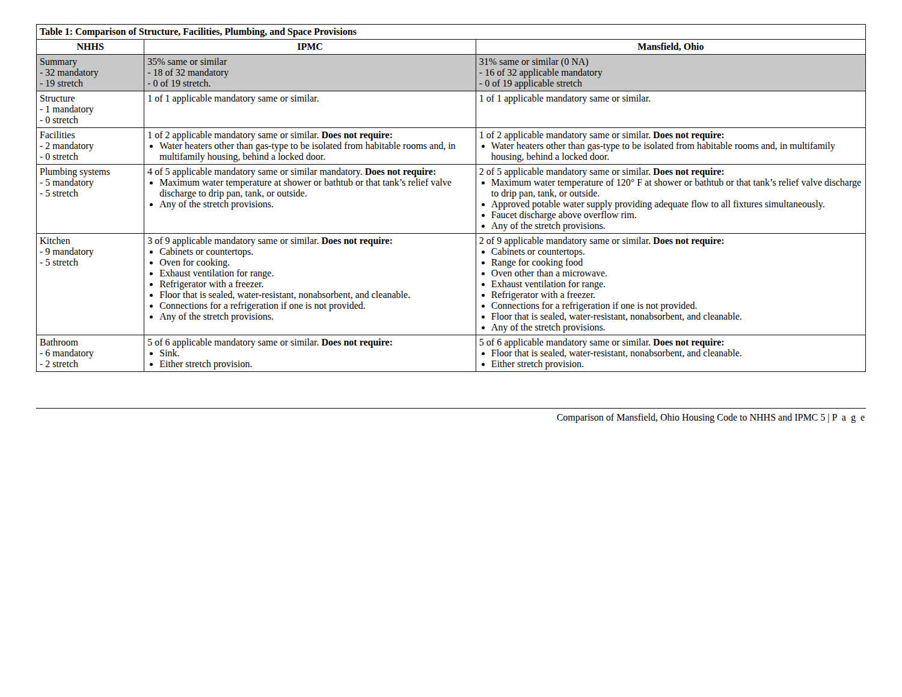| Table 1: Comparison of Structure, Facilities, Plumbing, and Space Provisions |
| NHHS | IPMC | Mansfield, Ohio |
| Summary - 32 mandatory - 19 stretch | 35% same or similar - 18 of 32 mandatory - 0 of 19 stretch. | 31% same or similar (0 NA) - 16 of 32 applicable mandatory - 0 of 19 applicable stretch |
| Structure - 1 mandatory - 0 stretch | 1 of 1 applicable mandatory same or similar. | 1 of 1 applicable mandatory same or similar. |
| Facilities - 2 mandatory - 0 stretch | 1 of 2 applicable mandatory same or similar. Does not require: Water heaters other than gas-type to be isolated from habitable rooms and, in multifamily housing, behind a locked door. | 1 of 2 applicable mandatory same or similar. Does not require: Water heaters other than gas-type to be isolated from habitable rooms and, in multifamily housing, behind a locked door. |
| Plumbing systems - 5 mandatory - 5 stretch | 4 of 5 applicable mandatory same or similar mandatory. Does not require: Maximum water temperature at shower or bathtub or that tank’s relief valve discharge to drip pan, tank, or outside. Any of the stretch provisions. | 2 of 5 applicable mandatory same or similar. Does not require: Maximum water temperature of 120° F at shower or bathtub or that tank’s relief valve discharge to drip pan, tank, or outside. Approved potable water supply providing adequate flow to all fixtures simultaneously. Faucet discharge above overflow rim. Any of the stretch provisions. |
| Kitchen - 9 mandatory - 5 stretch | 3 of 9 applicable mandatory same or similar. Does not require: Cabinets or countertops. Oven for cooking. Exhaust ventilation for range. Refrigerator with a freezer. Floor that is sealed, water-resistant, nonabsorbent, and cleanable. Connections for a refrigeration if one is not provided. Any of the stretch provisions. | 2 of 9 applicable mandatory same or similar. Does not require: Cabinets or countertops. Range for cooking food Oven other than a microwave. Exhaust ventilation for range. Refrigerator with a freezer. Connections for a refrigeration if one is not provided. Floor that is sealed, water-resistant, nonabsorbent, and cleanable. Any of the stretch provisions. |
| Bathroom - 6 mandatory - 2 stretch | 5 of 6 applicable mandatory same or similar. Does not require: Sink. Either stretch provision. | 5 of 6 applicable mandatory same or similar. Does not require: Floor that is sealed, water-resistant, nonabsorbent, and cleanable. Either stretch provision. |
Comparison of Mansfield, Ohio Housing Code to NHHS and IPMC 5 | P a g e